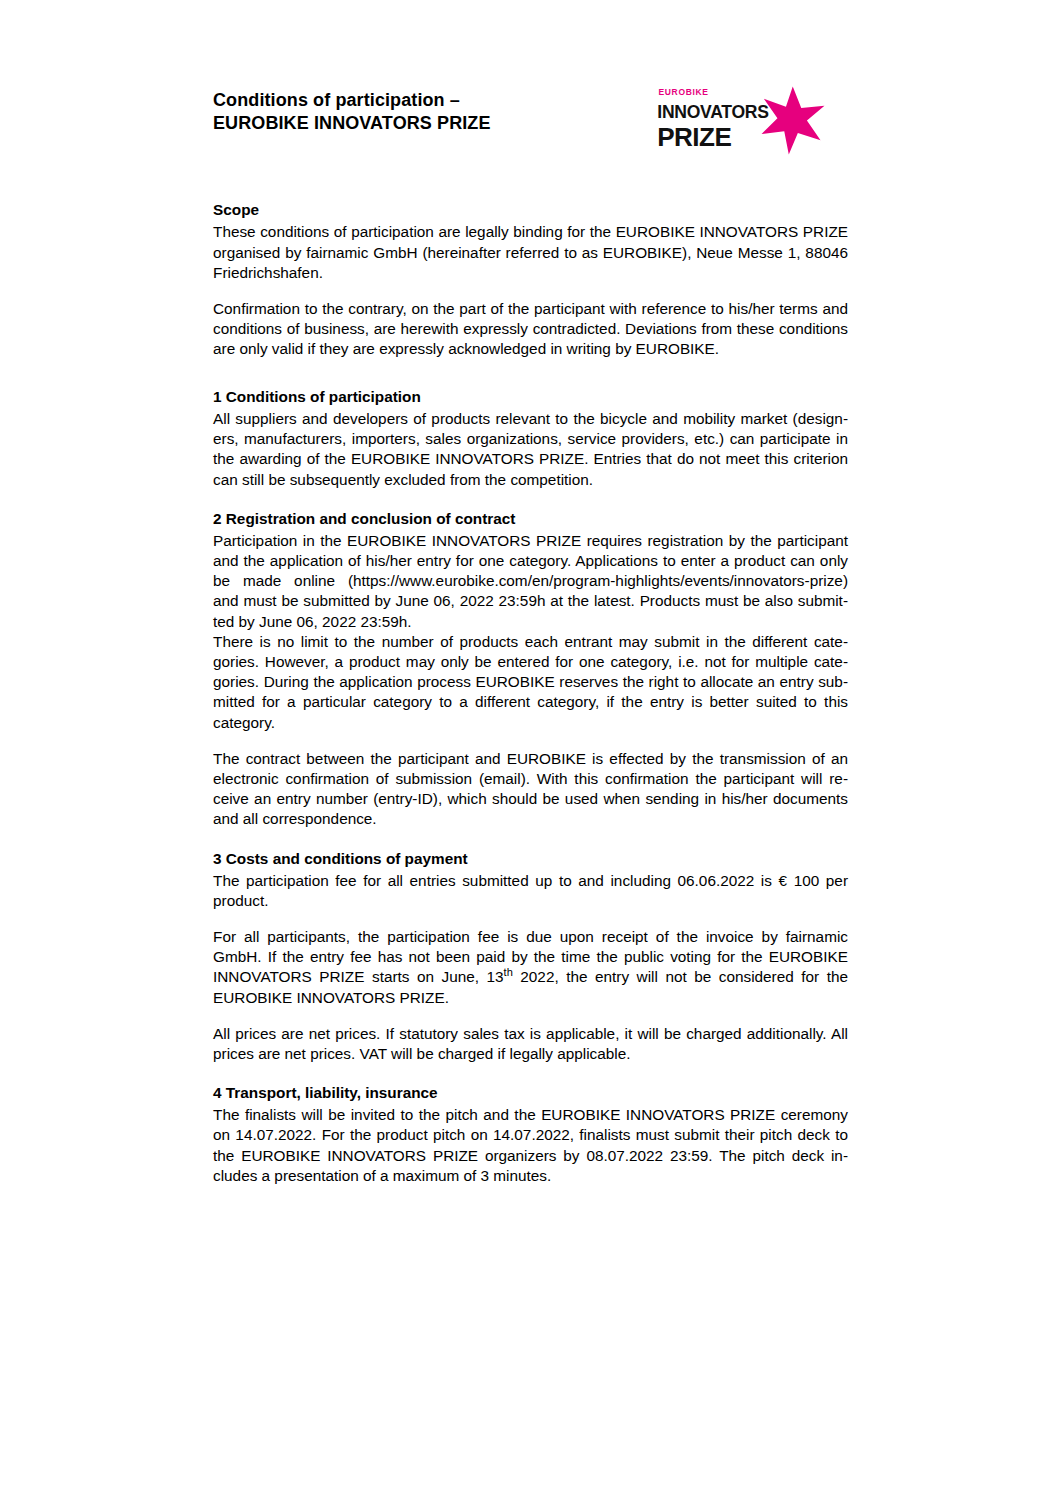Conditions of participation –
EUROBIKE INNOVATORS PRIZE
EUROBIKE INNOVATORS PRIZE
Scope
These conditions of participation are legally binding for the EUROBIKE INNOVATORS PRIZE organised by fairnamic GmbH (hereinafter referred to as EUROBIKE), Neue Messe 1, 88046 Friedrichshafen.
Confirmation to the contrary, on the part of the participant with reference to his/her terms and conditions of business, are herewith expressly contradicted. Deviations from these conditions are only valid if they are expressly acknowledged in writing by EUROBIKE.
1 Conditions of participation
All suppliers and developers of products relevant to the bicycle and mobility market (designers, manufacturers, importers, sales organizations, service providers, etc.) can participate in the awarding of the EUROBIKE INNOVATORS PRIZE. Entries that do not meet this criterion can still be subsequently excluded from the competition.
2 Registration and conclusion of contract
Participation in the EUROBIKE INNOVATORS PRIZE requires registration by the participant and the application of his/her entry for one category. Applications to enter a product can only be made online (https://www.eurobike.com/en/program-highlights/events/innovators-prize) and must be submitted by June 06, 2022 23:59h at the latest. Products must be also submitted by June 06, 2022 23:59h.
There is no limit to the number of products each entrant may submit in the different categories. However, a product may only be entered for one category, i.e. not for multiple categories. During the application process EUROBIKE reserves the right to allocate an entry submitted for a particular category to a different category, if the entry is better suited to this category.
The contract between the participant and EUROBIKE is effected by the transmission of an electronic confirmation of submission (email). With this confirmation the participant will receive an entry number (entry-ID), which should be used when sending in his/her documents and all correspondence.
3 Costs and conditions of payment
The participation fee for all entries submitted up to and including 06.06.2022 is € 100 per product.
For all participants, the participation fee is due upon receipt of the invoice by fairnamic GmbH. If the entry fee has not been paid by the time the public voting for the EUROBIKE INNOVATORS PRIZE starts on June, 13th 2022, the entry will not be considered for the EUROBIKE INNOVATORS PRIZE.
All prices are net prices. If statutory sales tax is applicable, it will be charged additionally. All prices are net prices. VAT will be charged if legally applicable.
4 Transport, liability, insurance
The finalists will be invited to the pitch and the EUROBIKE INNOVATORS PRIZE ceremony on 14.07.2022. For the product pitch on 14.07.2022, finalists must submit their pitch deck to the EUROBIKE INNOVATORS PRIZE organizers by 08.07.2022 23:59. The pitch deck includes a presentation of a maximum of 3 minutes.